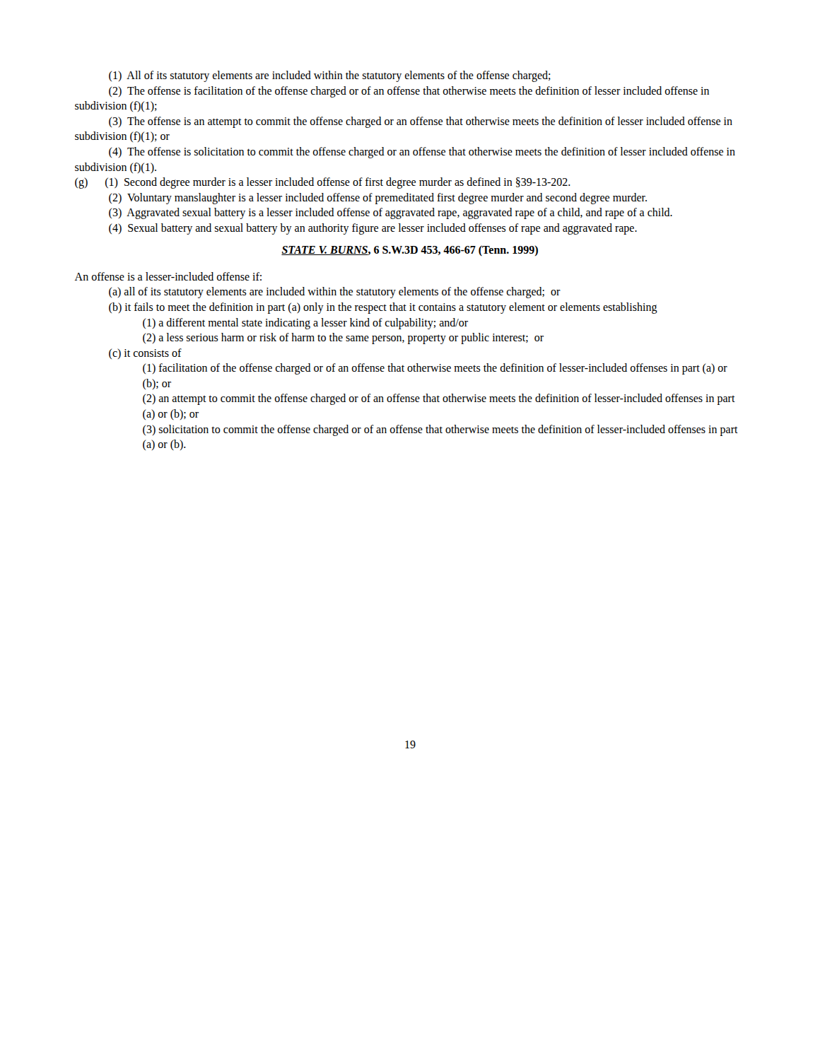(1) All of its statutory elements are included within the statutory elements of the offense charged;
(2) The offense is facilitation of the offense charged or of an offense that otherwise meets the definition of lesser included offense in subdivision (f)(1);
(3) The offense is an attempt to commit the offense charged or an offense that otherwise meets the definition of lesser included offense in subdivision (f)(1); or
(4) The offense is solicitation to commit the offense charged or an offense that otherwise meets the definition of lesser included offense in subdivision (f)(1).
(g) (1) Second degree murder is a lesser included offense of first degree murder as defined in §39-13-202.
(2) Voluntary manslaughter is a lesser included offense of premeditated first degree murder and second degree murder.
(3) Aggravated sexual battery is a lesser included offense of aggravated rape, aggravated rape of a child, and rape of a child.
(4) Sexual battery and sexual battery by an authority figure are lesser included offenses of rape and aggravated rape.
STATE V. BURNS, 6 S.W.3D 453, 466-67 (Tenn. 1999)
An offense is a lesser-included offense if:
(a) all of its statutory elements are included within the statutory elements of the offense charged; or
(b) it fails to meet the definition in part (a) only in the respect that it contains a statutory element or elements establishing
(1) a different mental state indicating a lesser kind of culpability; and/or
(2) a less serious harm or risk of harm to the same person, property or public interest; or
(c) it consists of
(1) facilitation of the offense charged or of an offense that otherwise meets the definition of lesser-included offenses in part (a) or (b); or
(2) an attempt to commit the offense charged or of an offense that otherwise meets the definition of lesser-included offenses in part (a) or (b); or
(3) solicitation to commit the offense charged or of an offense that otherwise meets the definition of lesser-included offenses in part (a) or (b).
19